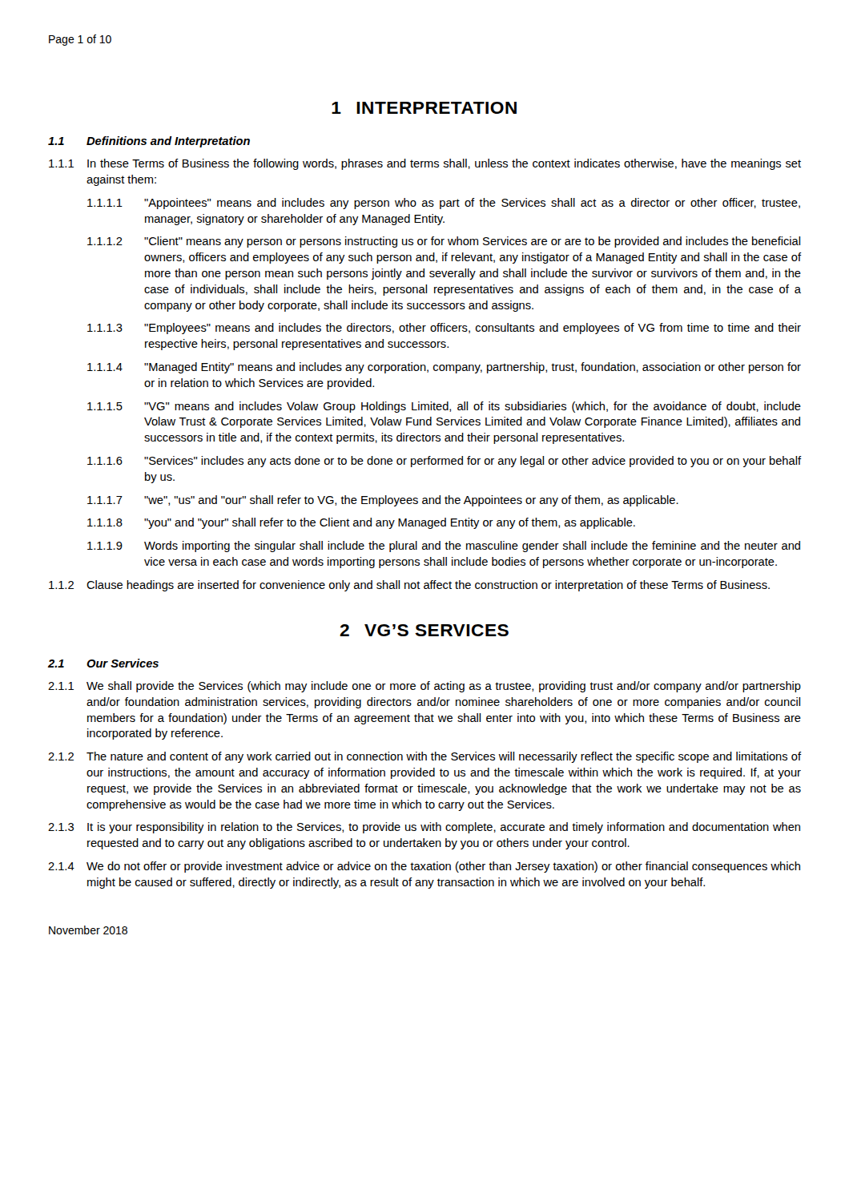Page 1 of 10
1 INTERPRETATION
1.1 Definitions and Interpretation
1.1.1 In these Terms of Business the following words, phrases and terms shall, unless the context indicates otherwise, have the meanings set against them:
1.1.1.1"Appointees" means and includes any person who as part of the Services shall act as a director or other officer, trustee, manager, signatory or shareholder of any Managed Entity.
1.1.1.2"Client" means any person or persons instructing us or for whom Services are or are to be provided and includes the beneficial owners, officers and employees of any such person and, if relevant, any instigator of a Managed Entity and shall in the case of more than one person mean such persons jointly and severally and shall include the survivor or survivors of them and, in the case of individuals, shall include the heirs, personal representatives and assigns of each of them and, in the case of a company or other body corporate, shall include its successors and assigns.
1.1.1.3"Employees" means and includes the directors, other officers, consultants and employees of VG from time to time and their respective heirs, personal representatives and successors.
1.1.1.4"Managed Entity" means and includes any corporation, company, partnership, trust, foundation, association or other person for or in relation to which Services are provided.
1.1.1.5"VG" means and includes Volaw Group Holdings Limited, all of its subsidiaries (which, for the avoidance of doubt, include Volaw Trust & Corporate Services Limited, Volaw Fund Services Limited and Volaw Corporate Finance Limited), affiliates and successors in title and, if the context permits, its directors and their personal representatives.
1.1.1.6"Services" includes any acts done or to be done or performed for or any legal or other advice provided to you or on your behalf by us.
1.1.1.7"we", "us" and "our" shall refer to VG, the Employees and the Appointees or any of them, as applicable.
1.1.1.8"you" and "your" shall refer to the Client and any Managed Entity or any of them, as applicable.
1.1.1.9 Words importing the singular shall include the plural and the masculine gender shall include the feminine and the neuter and vice versa in each case and words importing persons shall include bodies of persons whether corporate or un-incorporate.
1.1.2 Clause headings are inserted for convenience only and shall not affect the construction or interpretation of these Terms of Business.
2 VG’S SERVICES
2.1 Our Services
2.1.1 We shall provide the Services (which may include one or more of acting as a trustee, providing trust and/or company and/or partnership and/or foundation administration services, providing directors and/or nominee shareholders of one or more companies and/or council members for a foundation) under the Terms of an agreement that we shall enter into with you, into which these Terms of Business are incorporated by reference.
2.1.2 The nature and content of any work carried out in connection with the Services will necessarily reflect the specific scope and limitations of our instructions, the amount and accuracy of information provided to us and the timescale within which the work is required. If, at your request, we provide the Services in an abbreviated format or timescale, you acknowledge that the work we undertake may not be as comprehensive as would be the case had we more time in which to carry out the Services.
2.1.3 It is your responsibility in relation to the Services, to provide us with complete, accurate and timely information and documentation when requested and to carry out any obligations ascribed to or undertaken by you or others under your control.
2.1.4 We do not offer or provide investment advice or advice on the taxation (other than Jersey taxation) or other financial consequences which might be caused or suffered, directly or indirectly, as a result of any transaction in which we are involved on your behalf.
November 2018